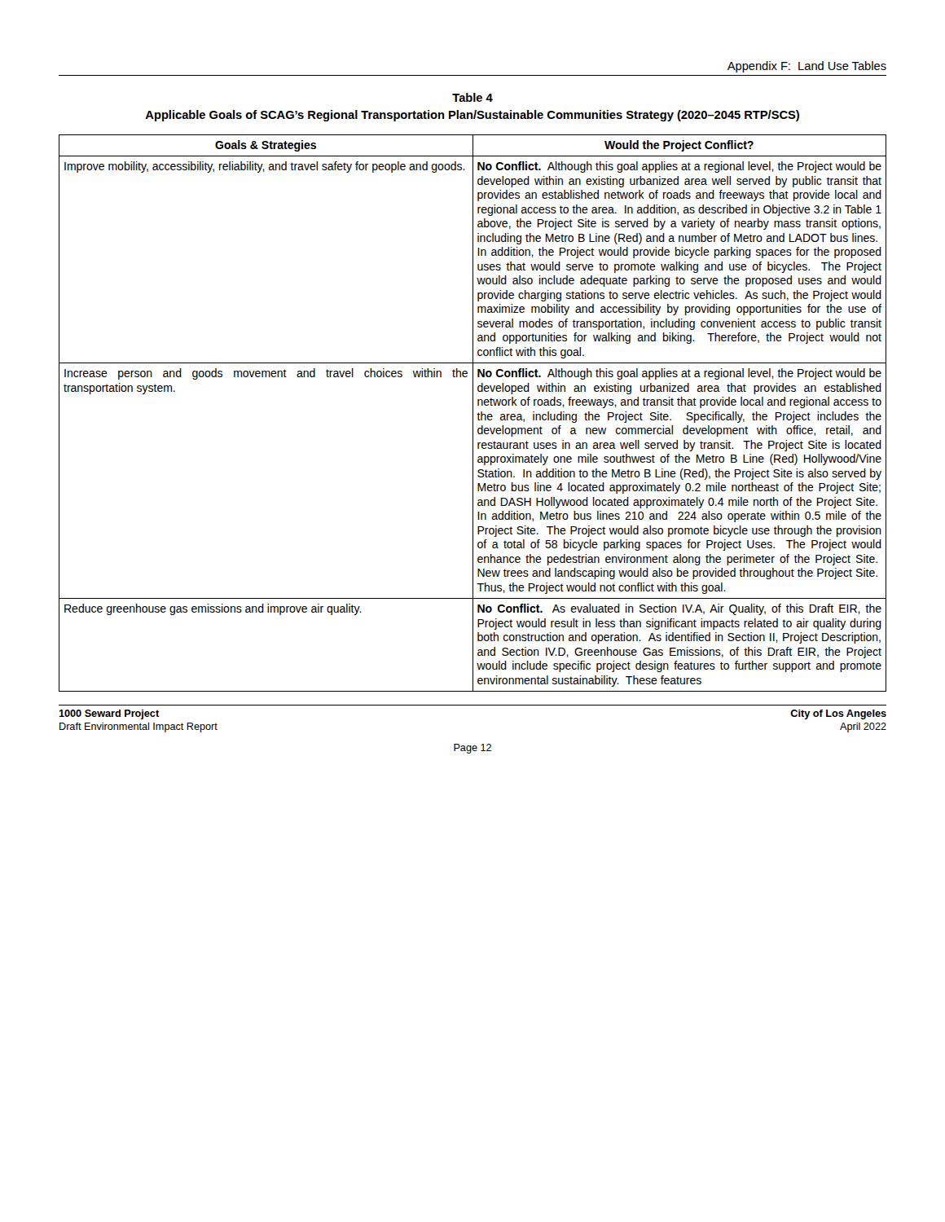Appendix F: Land Use Tables
Table 4
Applicable Goals of SCAG’s Regional Transportation Plan/Sustainable Communities Strategy (2020–2045 RTP/SCS)
| Goals & Strategies | Would the Project Conflict? |
| --- | --- |
| Improve mobility, accessibility, reliability, and travel safety for people and goods. | No Conflict. Although this goal applies at a regional level, the Project would be developed within an existing urbanized area well served by public transit that provides an established network of roads and freeways that provide local and regional access to the area. In addition, as described in Objective 3.2 in Table 1 above, the Project Site is served by a variety of nearby mass transit options, including the Metro B Line (Red) and a number of Metro and LADOT bus lines. In addition, the Project would provide bicycle parking spaces for the proposed uses that would serve to promote walking and use of bicycles. The Project would also include adequate parking to serve the proposed uses and would provide charging stations to serve electric vehicles. As such, the Project would maximize mobility and accessibility by providing opportunities for the use of several modes of transportation, including convenient access to public transit and opportunities for walking and biking. Therefore, the Project would not conflict with this goal. |
| Increase person and goods movement and travel choices within the transportation system. | No Conflict. Although this goal applies at a regional level, the Project would be developed within an existing urbanized area that provides an established network of roads, freeways, and transit that provide local and regional access to the area, including the Project Site. Specifically, the Project includes the development of a new commercial development with office, retail, and restaurant uses in an area well served by transit. The Project Site is located approximately one mile southwest of the Metro B Line (Red) Hollywood/Vine Station. In addition to the Metro B Line (Red), the Project Site is also served by Metro bus line 4 located approximately 0.2 mile northeast of the Project Site; and DASH Hollywood located approximately 0.4 mile north of the Project Site. In addition, Metro bus lines 210 and 224 also operate within 0.5 mile of the Project Site. The Project would also promote bicycle use through the provision of a total of 58 bicycle parking spaces for Project Uses. The Project would enhance the pedestrian environment along the perimeter of the Project Site. New trees and landscaping would also be provided throughout the Project Site. Thus, the Project would not conflict with this goal. |
| Reduce greenhouse gas emissions and improve air quality. | No Conflict. As evaluated in Section IV.A, Air Quality, of this Draft EIR, the Project would result in less than significant impacts related to air quality during both construction and operation. As identified in Section II, Project Description, and Section IV.D, Greenhouse Gas Emissions, of this Draft EIR, the Project would include specific project design features to further support and promote environmental sustainability. These features |
1000 Seward Project
Draft Environmental Impact Report
City of Los Angeles
April 2022
Page 12